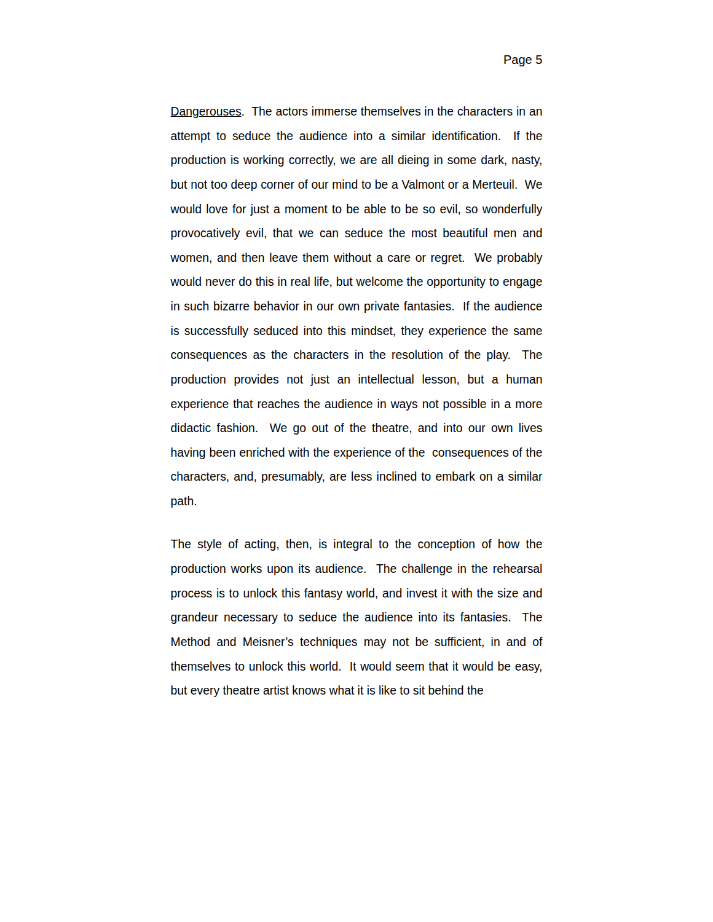Page 5
Dangerouses. The actors immerse themselves in the characters in an attempt to seduce the audience into a similar identification. If the production is working correctly, we are all dieing in some dark, nasty, but not too deep corner of our mind to be a Valmont or a Merteuil. We would love for just a moment to be able to be so evil, so wonderfully provocatively evil, that we can seduce the most beautiful men and women, and then leave them without a care or regret. We probably would never do this in real life, but welcome the opportunity to engage in such bizarre behavior in our own private fantasies. If the audience is successfully seduced into this mindset, they experience the same consequences as the characters in the resolution of the play. The production provides not just an intellectual lesson, but a human experience that reaches the audience in ways not possible in a more didactic fashion. We go out of the theatre, and into our own lives having been enriched with the experience of the consequences of the characters, and, presumably, are less inclined to embark on a similar path.
The style of acting, then, is integral to the conception of how the production works upon its audience. The challenge in the rehearsal process is to unlock this fantasy world, and invest it with the size and grandeur necessary to seduce the audience into its fantasies. The Method and Meisner’s techniques may not be sufficient, in and of themselves to unlock this world. It would seem that it would be easy, but every theatre artist knows what it is like to sit behind the